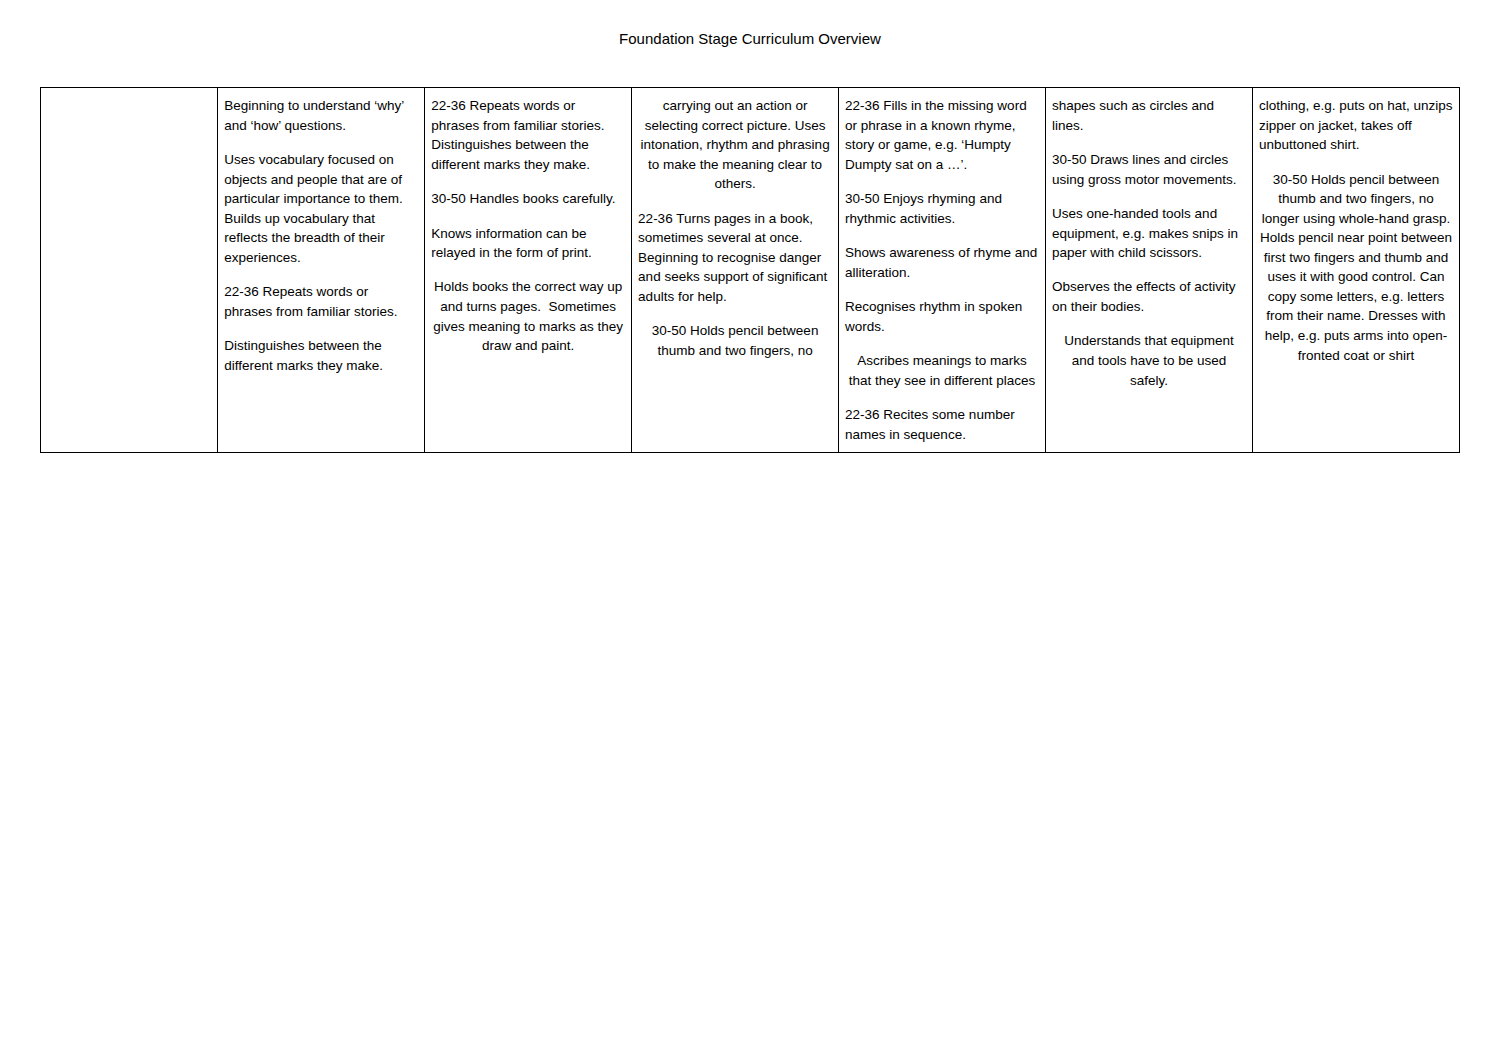Foundation Stage Curriculum Overview
| | Beginning to understand ‘why’ and ‘how’ questions. Uses vocabulary focused on objects and people that are of particular importance to them. Builds up vocabulary that reflects the breadth of their experiences. 22-36 Repeats words or phrases from familiar stories. Distinguishes between the different marks they make. | 22-36 Repeats words or phrases from familiar stories. Distinguishes between the different marks they make. 30-50 Handles books carefully. Knows information can be relayed in the form of print. Holds books the correct way up and turns pages. Sometimes gives meaning to marks as they draw and paint. | carrying out an action or selecting correct picture. Uses intonation, rhythm and phrasing to make the meaning clear to others. 22-36 Turns pages in a book, sometimes several at once. Beginning to recognise danger and seeks support of significant adults for help. 30-50 Holds pencil between thumb and two fingers, no | 22-36 Fills in the missing word or phrase in a known rhyme, story or game, e.g. ‘Humpty Dumpty sat on a …’. 30-50 Enjoys rhyming and rhythmic activities. Shows awareness of rhyme and alliteration. Recognises rhythm in spoken words. Ascribes meanings to marks that they see in different places 22-36 Recites some number names in sequence. | shapes such as circles and lines. 30-50 Draws lines and circles using gross motor movements. Uses one-handed tools and equipment, e.g. makes snips in paper with child scissors. Observes the effects of activity on their bodies. Understands that equipment and tools have to be used safely. | clothing, e.g. puts on hat, unzips zipper on jacket, takes off unbuttoned shirt. 30-50 Holds pencil between thumb and two fingers, no longer using whole-hand grasp. Holds pencil near point between first two fingers and thumb and uses it with good control. Can copy some letters, e.g. letters from their name. Dresses with help, e.g. puts arms into open-fronted coat or shirt |